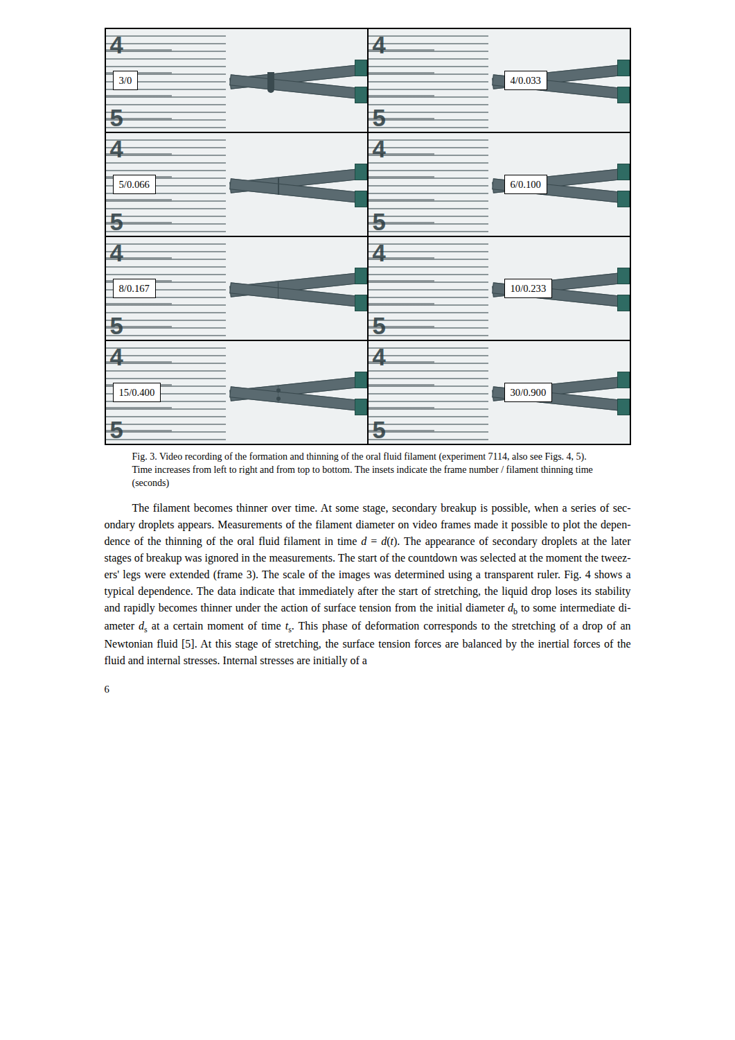4
5
3/0
4
5
4/0.033
4
5
5/0.066
4
5
6/0.100
4
5
8/0.167
4
5
10/0.233
4
5
15/0.400
4
5
30/0.900
Fig. 3. Video recording of the formation and thinning of the oral fluid filament (experiment 7114, also see Figs. 4, 5). Time increases from left to right and from top to bottom. The insets indicate the frame number / filament thinning time (seconds)
The filament becomes thinner over time. At some stage, secondary breakup is possible, when a series of secondary droplets appears. Measurements of the filament diameter on video frames made it possible to plot the dependence of the thinning of the oral fluid filament in time d = d(t). The appearance of secondary droplets at the later stages of breakup was ignored in the measurements. The start of the countdown was selected at the moment the tweezers' legs were extended (frame 3). The scale of the images was determined using a transparent ruler. Fig. 4 shows a typical dependence. The data indicate that immediately after the start of stretching, the liquid drop loses its stability and rapidly becomes thinner under the action of surface tension from the initial diameter db to some intermediate diameter ds at a certain moment of time ts. This phase of deformation corresponds to the stretching of a drop of an Newtonian fluid [5]. At this stage of stretching, the surface tension forces are balanced by the inertial forces of the fluid and internal stresses. Internal stresses are initially of a
6